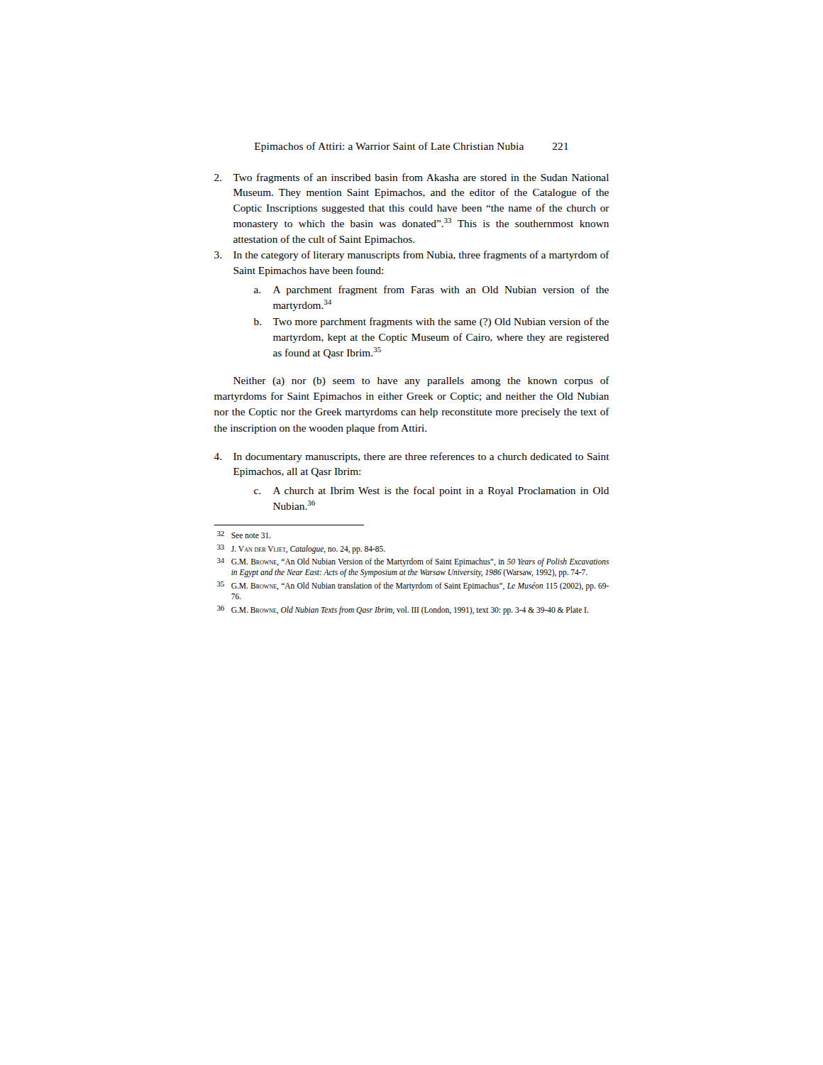Epimachos of Attiri: a Warrior Saint of Late Christian Nubia221
2. Two fragments of an inscribed basin from Akasha are stored in the Sudan National Museum. They mention Saint Epimachos, and the editor of the Catalogue of the Coptic Inscriptions suggested that this could have been “the name of the church or monastery to which the basin was donated”.33 This is the southernmost known attestation of the cult of Saint Epimachos.
3. In the category of literary manuscripts from Nubia, three fragments of a martyrdom of Saint Epimachos have been found:
a. A parchment fragment from Faras with an Old Nubian version of the martyrdom.34
b. Two more parchment fragments with the same (?) Old Nubian version of the martyrdom, kept at the Coptic Museum of Cairo, where they are registered as found at Qasr Ibrim.35
Neither (a) nor (b) seem to have any parallels among the known corpus of martyrdoms for Saint Epimachos in either Greek or Coptic; and neither the Old Nubian nor the Coptic nor the Greek martyrdoms can help reconstitute more precisely the text of the inscription on the wooden plaque from Attiri.
4. In documentary manuscripts, there are three references to a church dedicated to Saint Epimachos, all at Qasr Ibrim:
c. A church at Ibrim West is the focal point in a Royal Proclamation in Old Nubian.36
32 See note 31.
33 J. Van der Vliet, Catalogue, no. 24, pp. 84-85.
34 G.M. Browne, “An Old Nubian Version of the Martyrdom of Saint Epimachus”, in 50 Years of Polish Excavations in Egypt and the Near East: Acts of the Symposium at the Warsaw University, 1986 (Warsaw, 1992), pp. 74-7.
35 G.M. Browne, “An Old Nubian translation of the Martyrdom of Saint Epimachus”, Le Muséon 115 (2002), pp. 69-76.
36 G.M. Browne, Old Nubian Texts from Qasr Ibrim, vol. III (London, 1991), text 30: pp. 3-4 & 39-40 & Plate I.